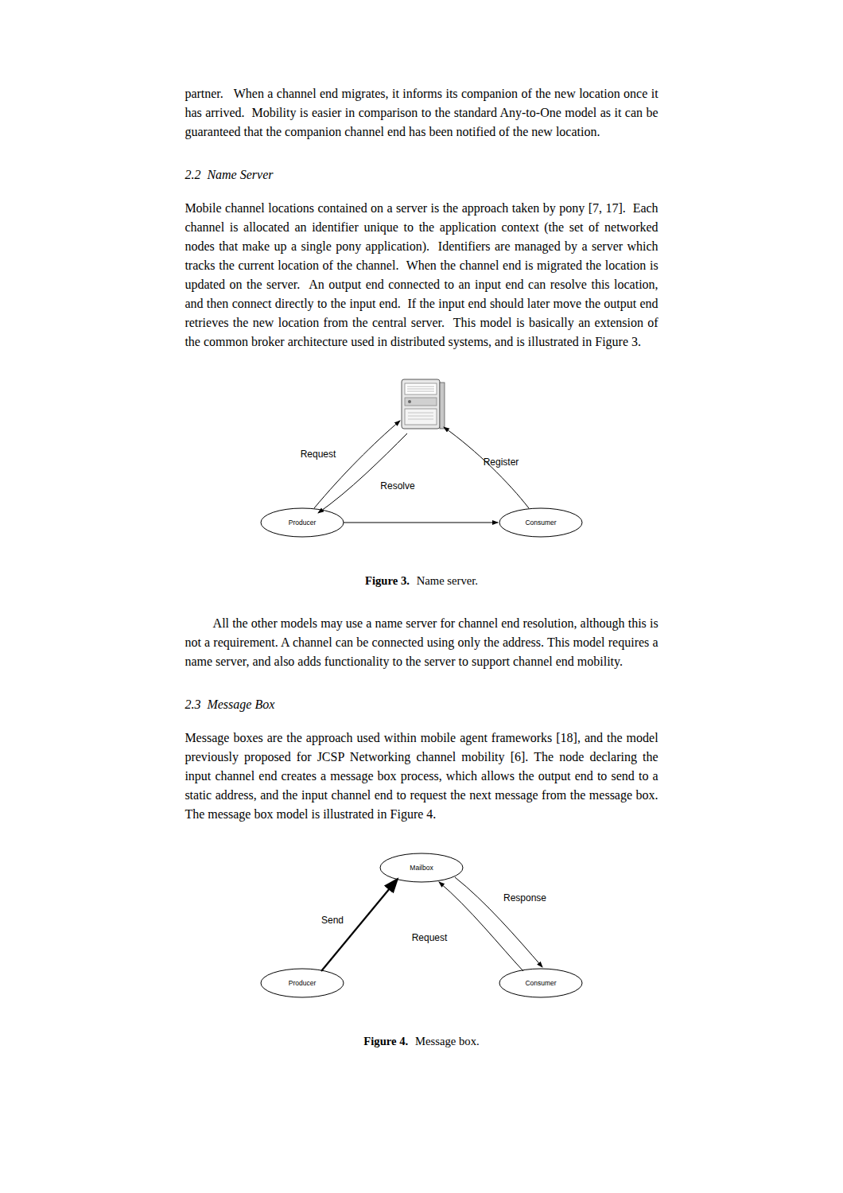partner. When a channel end migrates, it informs its companion of the new location once it has arrived. Mobility is easier in comparison to the standard Any-to-One model as it can be guaranteed that the companion channel end has been notified of the new location.
2.2 Name Server
Mobile channel locations contained on a server is the approach taken by pony [7, 17]. Each channel is allocated an identifier unique to the application context (the set of networked nodes that make up a single pony application). Identifiers are managed by a server which tracks the current location of the channel. When the channel end is migrated the location is updated on the server. An output end connected to an input end can resolve this location, and then connect directly to the input end. If the input end should later move the output end retrieves the new location from the central server. This model is basically an extension of the common broker architecture used in distributed systems, and is illustrated in Figure 3.
Producer Consumer Request Resolve Register
Figure 3. Name server.
All the other models may use a name server for channel end resolution, although this is not a requirement. A channel can be connected using only the address. This model requires a name server, and also adds functionality to the server to support channel end mobility.
2.3 Message Box
Message boxes are the approach used within mobile agent frameworks [18], and the model previously proposed for JCSP Networking channel mobility [6]. The node declaring the input channel end creates a message box process, which allows the output end to send to a static address, and the input channel end to request the next message from the message box. The message box model is illustrated in Figure 4.
Mailbox Producer Consumer Send Request Response
Figure 4. Message box.